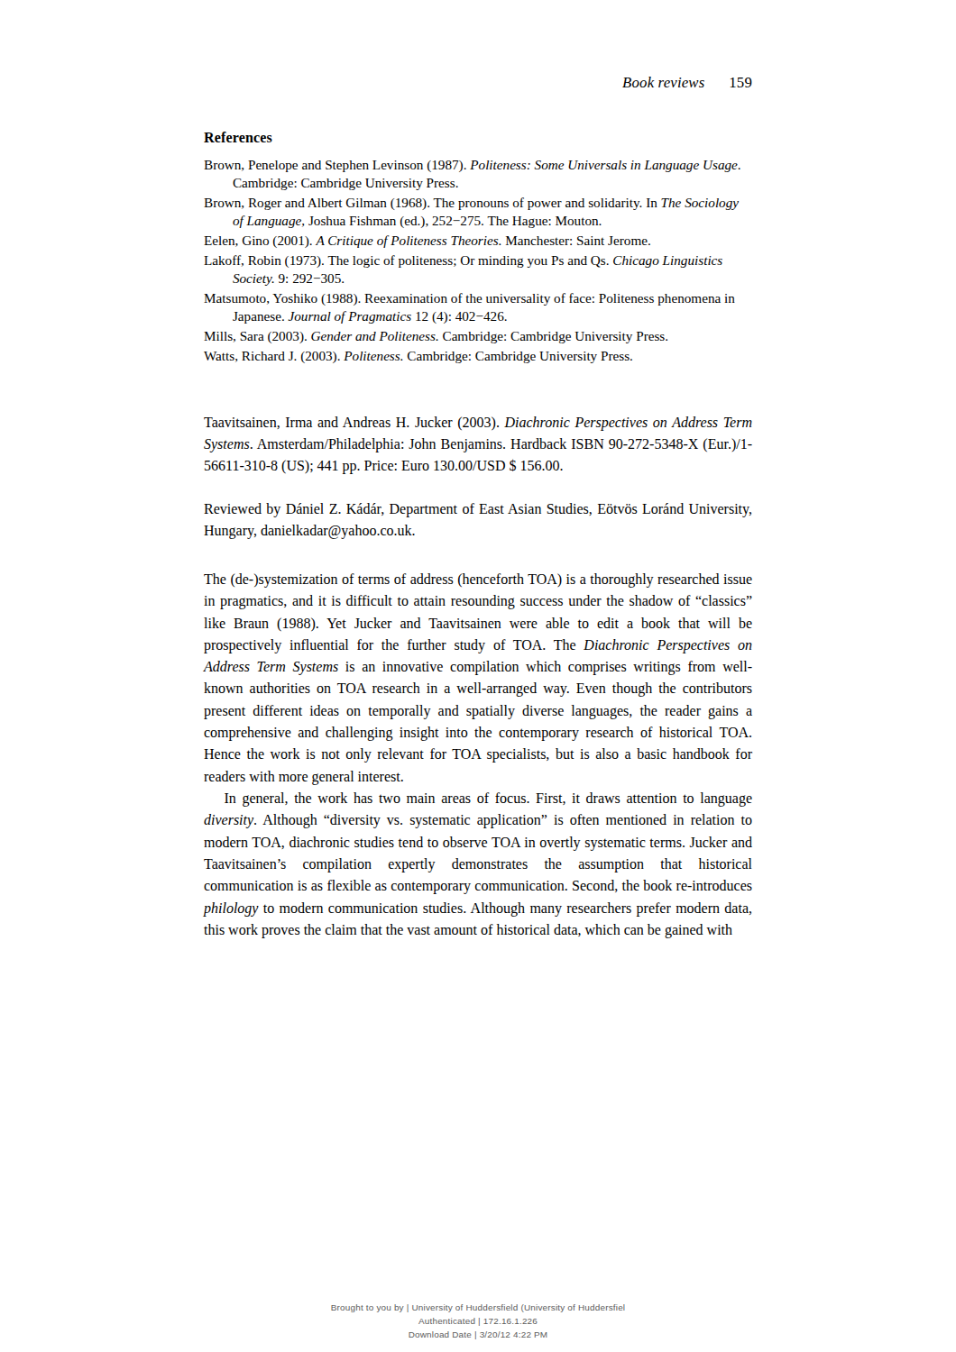Book reviews 159
References
Brown, Penelope and Stephen Levinson (1987). Politeness: Some Universals in Language Usage. Cambridge: Cambridge University Press.
Brown, Roger and Albert Gilman (1968). The pronouns of power and solidarity. In The Sociology of Language, Joshua Fishman (ed.), 252−275. The Hague: Mouton.
Eelen, Gino (2001). A Critique of Politeness Theories. Manchester: Saint Jerome.
Lakoff, Robin (1973). The logic of politeness; Or minding you Ps and Qs. Chicago Linguistics Society. 9: 292−305.
Matsumoto, Yoshiko (1988). Reexamination of the universality of face: Politeness phenomena in Japanese. Journal of Pragmatics 12 (4): 402−426.
Mills, Sara (2003). Gender and Politeness. Cambridge: Cambridge University Press.
Watts, Richard J. (2003). Politeness. Cambridge: Cambridge University Press.
Taavitsainen, Irma and Andreas H. Jucker (2003). Diachronic Perspectives on Address Term Systems. Amsterdam/Philadelphia: John Benjamins. Hardback ISBN 90-272-5348-X (Eur.)/1-56611-310-8 (US); 441 pp. Price: Euro 130.00/USD $ 156.00.
Reviewed by Dániel Z. Kádár, Department of East Asian Studies, Eötvös Loránd University, Hungary, danielkadar@yahoo.co.uk.
The (de-)systemization of terms of address (henceforth TOA) is a thoroughly researched issue in pragmatics, and it is difficult to attain resounding success under the shadow of “classics” like Braun (1988). Yet Jucker and Taavitsainen were able to edit a book that will be prospectively influential for the further study of TOA. The Diachronic Perspectives on Address Term Systems is an innovative compilation which comprises writings from well-known authorities on TOA research in a well-arranged way. Even though the contributors present different ideas on temporally and spatially diverse languages, the reader gains a comprehensive and challenging insight into the contemporary research of historical TOA. Hence the work is not only relevant for TOA specialists, but is also a basic handbook for readers with more general interest.
In general, the work has two main areas of focus. First, it draws attention to language diversity. Although “diversity vs. systematic application” is often mentioned in relation to modern TOA, diachronic studies tend to observe TOA in overtly systematic terms. Jucker and Taavitsainen’s compilation expertly demonstrates the assumption that historical communication is as flexible as contemporary communication. Second, the book re-introduces philology to modern communication studies. Although many researchers prefer modern data, this work proves the claim that the vast amount of historical data, which can be gained with
Brought to you by | University of Huddersfield (University of Huddersfiel
Authenticated | 172.16.1.226
Download Date | 3/20/12 4:22 PM